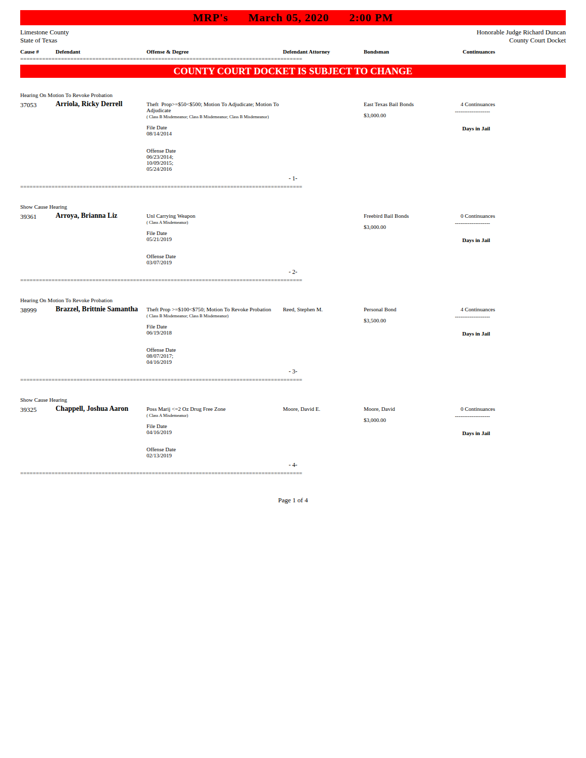MRP's March 05, 20202:00 PM
Limestone County
State of Texas
Honorable Judge Richard Duncan
County Court Docket
Cause #
Defendant
Offense & Degree
Defendant Attorney
Bondsman
Continuances
==========================================================================================
COUNTY COURT DOCKET IS SUBJECT TO CHANGE
Hearing On Motion To Revoke Probation
37053
Arriola, Ricky Derrell
Theft Prop>=$50<$500; Motion To Adjudicate; Motion To Adjudicate
( Class B Misdemeanor; Class B Misdemeanor; Class B Misdemeanor)
File Date
08/14/2014
Offense Date
06/23/2014;
10/09/2015;
05/24/2016
East Texas Bail Bonds
$3,000.00
4 Continuances
-------------------
Days in Jail
- 1-
==========================================================================================
Show Cause Hearing
39361
Arroya, Brianna Liz
Unl Carrying Weapon
( Class A Misdemeanor)
File Date
05/21/2019
Offense Date
03/07/2019
Freebird Bail Bonds
$3,000.00
0 Continuances
-------------------
Days in Jail
- 2-
==========================================================================================
Hearing On Motion To Revoke Probation
38999
Brazzel, Brittnie Samantha
Theft Prop >=$100<$750; Motion To Revoke Probation
( Class B Misdemeanor; Class B Misdemeanor)
File Date
06/19/2018
Offense Date
08/07/2017;
04/16/2019
Reed, Stephen M.
Personal Bond
$3,500.00
4 Continuances
-------------------
Days in Jail
- 3-
==========================================================================================
Show Cause Hearing
39325
Chappell, Joshua Aaron
Poss Marij <=2 Oz Drug Free Zone
( Class A Misdemeanor)
File Date
04/16/2019
Offense Date
02/13/2019
Moore, David E.
Moore, David
$3,000.00
0 Continuances
-------------------
Days in Jail
- 4-
==========================================================================================
Page 1 of 4